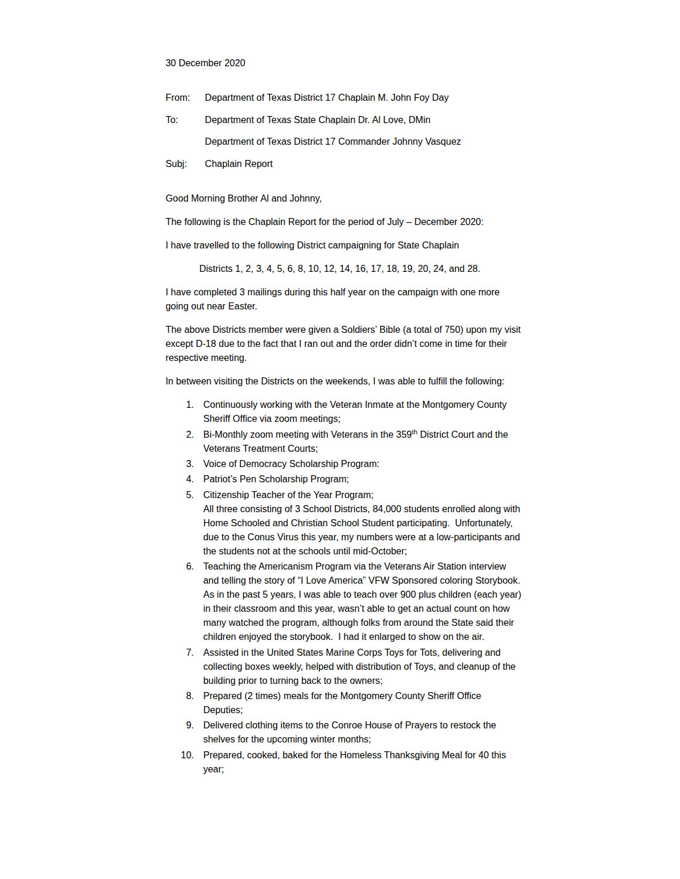30 December 2020
From:
Department of Texas District 17 Chaplain M. John Foy Day
To:
Department of Texas State Chaplain Dr. Al Love, DMin Department of Texas District 17 Commander Johnny Vasquez
Subj:
Chaplain Report
Good Morning Brother Al and Johnny,
The following is the Chaplain Report for the period of July – December 2020:
I have travelled to the following District campaigning for State Chaplain
Districts 1, 2, 3, 4, 5, 6, 8, 10, 12, 14, 16, 17, 18, 19, 20, 24, and 28.
I have completed 3 mailings during this half year on the campaign with one more going out near Easter.
The above Districts member were given a Soldiers’ Bible (a total of 750) upon my visit except D-18 due to the fact that I ran out and the order didn’t come in time for their respective meeting.
In between visiting the Districts on the weekends, I was able to fulfill the following:
Continuously working with the Veteran Inmate at the Montgomery County Sheriff Office via zoom meetings;
Bi-Monthly zoom meeting with Veterans in the 359th District Court and the Veterans Treatment Courts;
Voice of Democracy Scholarship Program:
Patriot’s Pen Scholarship Program;
Citizenship Teacher of the Year Program; All three consisting of 3 School Districts, 84,000 students enrolled along with Home Schooled and Christian School Student participating. Unfortunately, due to the Conus Virus this year, my numbers were at a low-participants and the students not at the schools until mid-October;
Teaching the Americanism Program via the Veterans Air Station interview and telling the story of “I Love America” VFW Sponsored coloring Storybook. As in the past 5 years, I was able to teach over 900 plus children (each year) in their classroom and this year, wasn’t able to get an actual count on how many watched the program, although folks from around the State said their children enjoyed the storybook. I had it enlarged to show on the air.
Assisted in the United States Marine Corps Toys for Tots, delivering and collecting boxes weekly, helped with distribution of Toys, and cleanup of the building prior to turning back to the owners;
Prepared (2 times) meals for the Montgomery County Sheriff Office Deputies;
Delivered clothing items to the Conroe House of Prayers to restock the shelves for the upcoming winter months;
Prepared, cooked, baked for the Homeless Thanksgiving Meal for 40 this year;